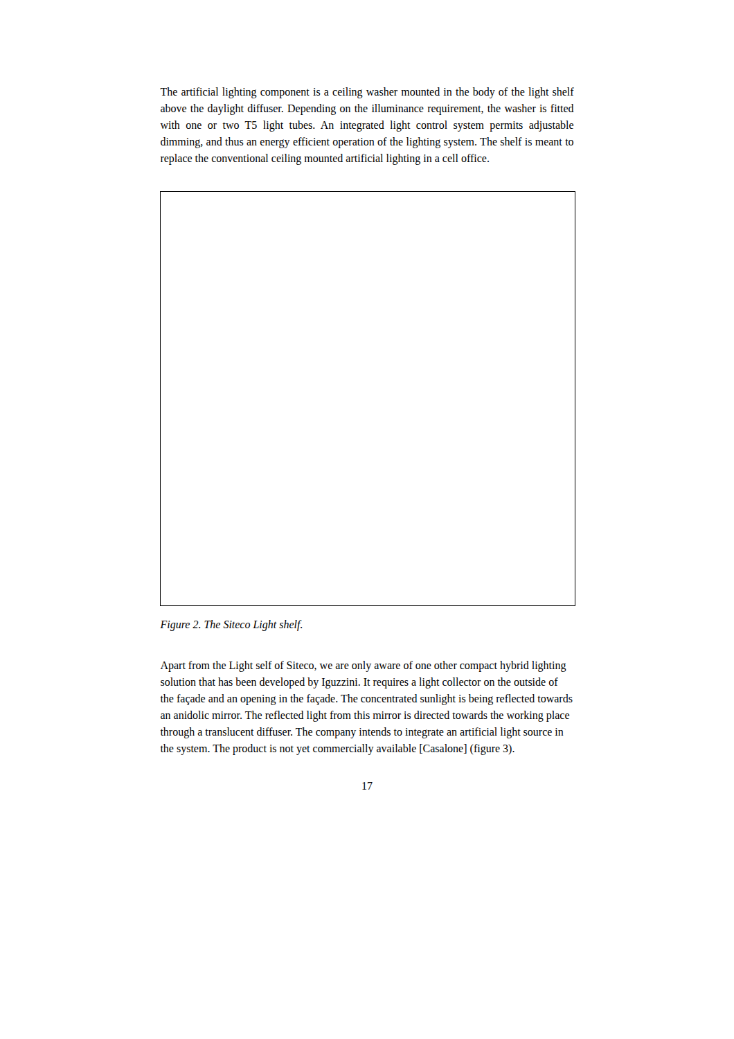The artificial lighting component is a ceiling washer mounted in the body of the light shelf above the daylight diffuser. Depending on the illuminance requirement, the washer is fitted with one or two T5 light tubes. An integrated light control system permits adjustable dimming, and thus an energy efficient operation of the lighting system. The shelf is meant to replace the conventional ceiling mounted artificial lighting in a cell office.
Figure 2. The Siteco Light shelf.
Apart from the Light self of Siteco, we are only aware of one other compact hybrid lighting solution that has been developed by Iguzzini. It requires a light collector on the outside of the façade and an opening in the façade. The concentrated sunlight is being reflected towards an anidolic mirror. The reflected light from this mirror is directed towards the working place through a translucent diffuser. The company intends to integrate an artificial light source in the system. The product is not yet commercially available [Casalone] (figure 3).
17